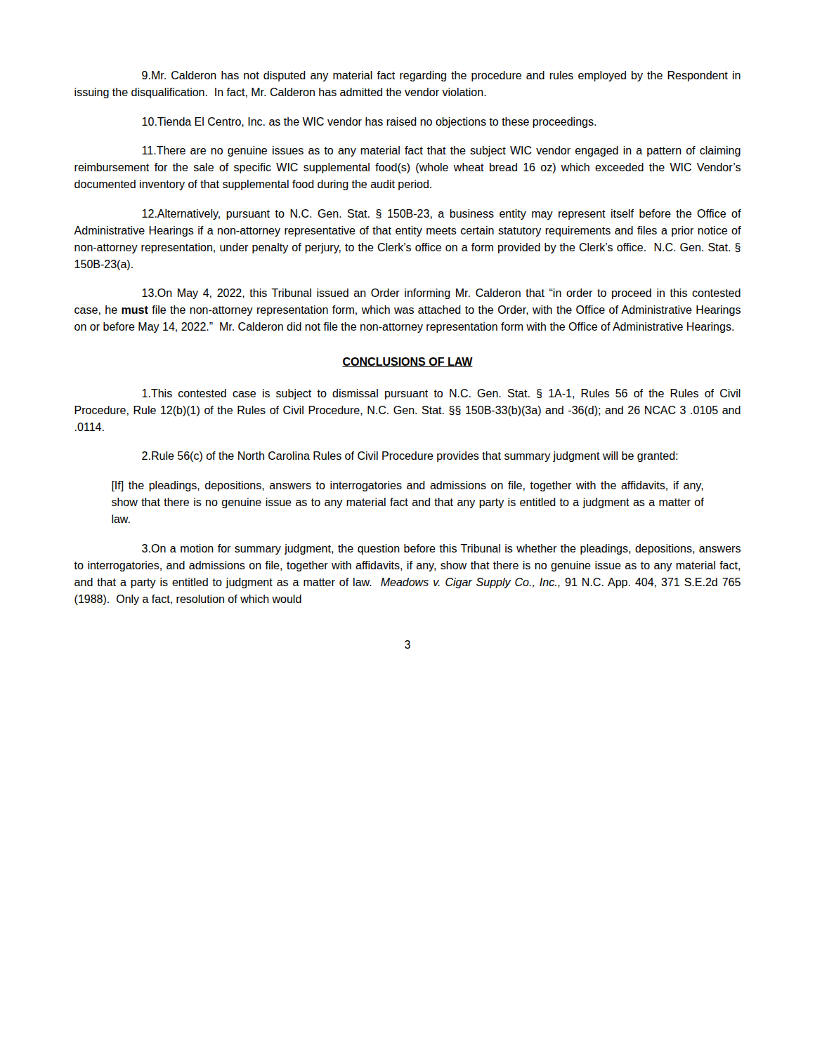9. Mr. Calderon has not disputed any material fact regarding the procedure and rules employed by the Respondent in issuing the disqualification. In fact, Mr. Calderon has admitted the vendor violation.
10. Tienda El Centro, Inc. as the WIC vendor has raised no objections to these proceedings.
11. There are no genuine issues as to any material fact that the subject WIC vendor engaged in a pattern of claiming reimbursement for the sale of specific WIC supplemental food(s) (whole wheat bread 16 oz) which exceeded the WIC Vendor’s documented inventory of that supplemental food during the audit period.
12. Alternatively, pursuant to N.C. Gen. Stat. § 150B-23, a business entity may represent itself before the Office of Administrative Hearings if a non-attorney representative of that entity meets certain statutory requirements and files a prior notice of non-attorney representation, under penalty of perjury, to the Clerk’s office on a form provided by the Clerk’s office. N.C. Gen. Stat. § 150B-23(a).
13. On May 4, 2022, this Tribunal issued an Order informing Mr. Calderon that “in order to proceed in this contested case, he must file the non-attorney representation form, which was attached to the Order, with the Office of Administrative Hearings on or before May 14, 2022.” Mr. Calderon did not file the non-attorney representation form with the Office of Administrative Hearings.
CONCLUSIONS OF LAW
1. This contested case is subject to dismissal pursuant to N.C. Gen. Stat. § 1A-1, Rules 56 of the Rules of Civil Procedure, Rule 12(b)(1) of the Rules of Civil Procedure, N.C. Gen. Stat. §§ 150B-33(b)(3a) and -36(d); and 26 NCAC 3 .0105 and .0114.
2. Rule 56(c) of the North Carolina Rules of Civil Procedure provides that summary judgment will be granted:
[If] the pleadings, depositions, answers to interrogatories and admissions on file, together with the affidavits, if any, show that there is no genuine issue as to any material fact and that any party is entitled to a judgment as a matter of law.
3. On a motion for summary judgment, the question before this Tribunal is whether the pleadings, depositions, answers to interrogatories, and admissions on file, together with affidavits, if any, show that there is no genuine issue as to any material fact, and that a party is entitled to judgment as a matter of law. Meadows v. Cigar Supply Co., Inc., 91 N.C. App. 404, 371 S.E.2d 765 (1988). Only a fact, resolution of which would
3